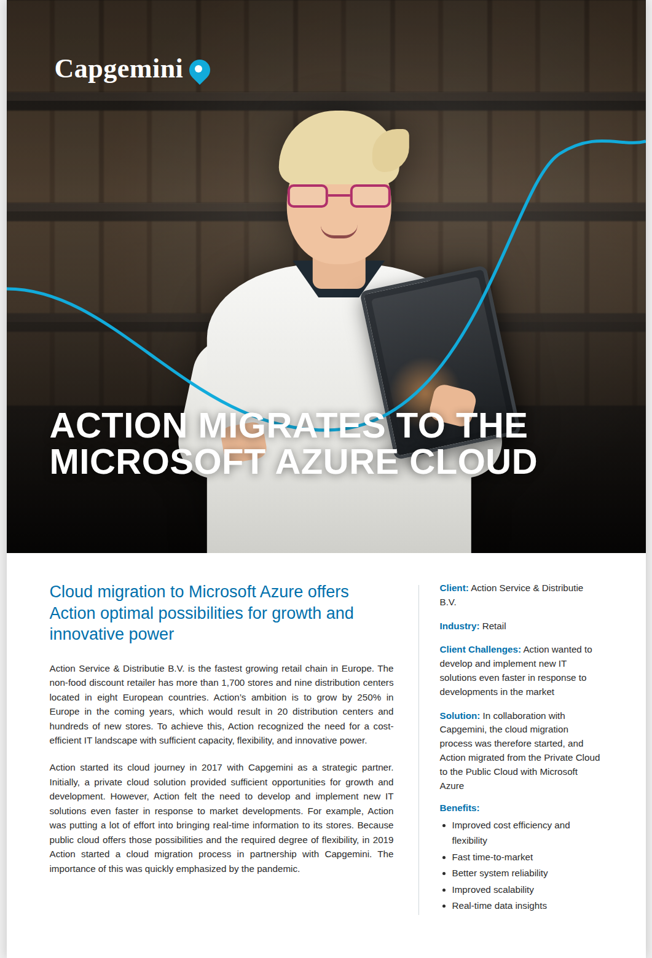Capgemini
Action migrates to the
Microsoft Azure Cloud
Cloud migration to Microsoft Azure offers Action optimal possibilities for growth and innovative power
Action Service & Distributie B.V. is the fastest growing retail chain in Europe. The non-food discount retailer has more than 1,700 stores and nine distribution centers located in eight European countries. Action’s ambition is to grow by 250% in Europe in the coming years, which would result in 20 distribution centers and hundreds of new stores. To achieve this, Action recognized the need for a cost-efficient IT landscape with sufficient capacity, flexibility, and innovative power.
Action started its cloud journey in 2017 with Capgemini as a strategic partner. Initially, a private cloud solution provided sufficient opportunities for growth and development. However, Action felt the need to develop and implement new IT solutions even faster in response to market developments. For example, Action was putting a lot of effort into bringing real-time information to its stores. Because public cloud offers those possibilities and the required degree of flexibility, in 2019 Action started a cloud migration process in partnership with Capgemini. The importance of this was quickly emphasized by the pandemic.
Client: Action Service & Distributie B.V.
Industry: Retail
Client Challenges: Action wanted to develop and implement new IT solutions even faster in response to developments in the market
Solution: In collaboration with Capgemini, the cloud migration process was therefore started, and Action migrated from the Private Cloud to the Public Cloud with Microsoft Azure
Benefits:
Improved cost efficiency and flexibility
Fast time-to-market
Better system reliability
Improved scalability
Real-time data insights